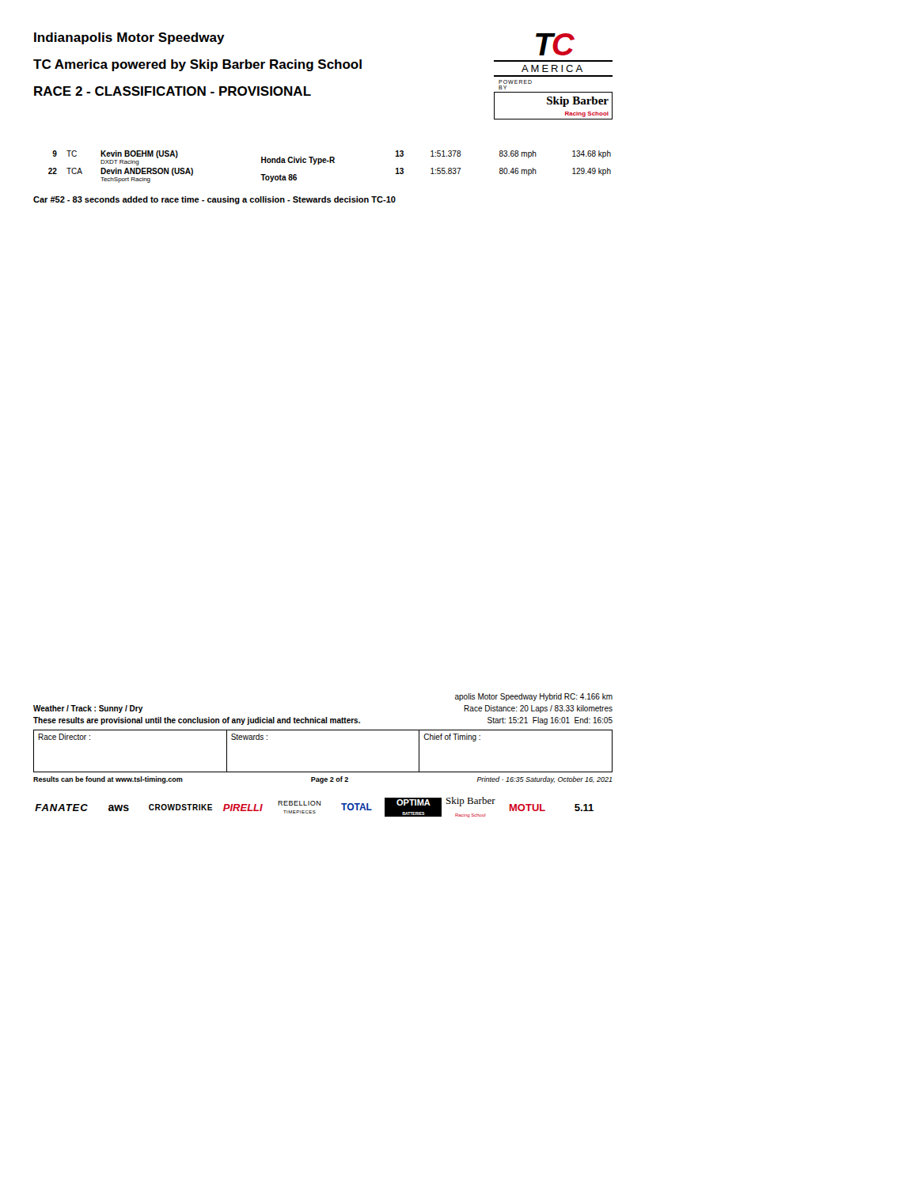Indianapolis Motor Speedway
TC America powered by Skip Barber Racing School
RACE 2 - CLASSIFICATION - PROVISIONAL
TC
AMERICA
POWERED
BY
Skip Barber
Racing School
| 9 | TC | Kevin BOEHM (USA) DXDT Racing | Honda Civic Type-R | 13 | 1:51.378 | 83.68 mph | 134.68 kph |
| 22 | TCA | Devin ANDERSON (USA) TechSport Racing | Toyota 86 | 13 | 1:55.837 | 80.46 mph | 129.49 kph |
Car #52 - 83 seconds added to race time - causing a collision - Stewards decision TC-10
Weather / Track : Sunny / Dry
These results are provisional until the conclusion of any judicial and technical matters.
​apolis Motor Speedway Hybrid RC: 4.166 km
Race Distance: 20 Laps / 83.33 kilometres
Start: 15:21 Flag 16:01 End: 16:05
| Race Director : | Stewards : | Chief of Timing : |
Results can be found at www.tsl-timing.com
Page 2 of 2
Printed - 16:35 Saturday, October 16, 2021
FANATEC
aws
CROWDSTRIKE
PIRELLI
REBELLION
TIMEPIECES
TOTAL
OPTIMA
BATTERIES
Skip Barber
Racing School
MOTUL
5.11